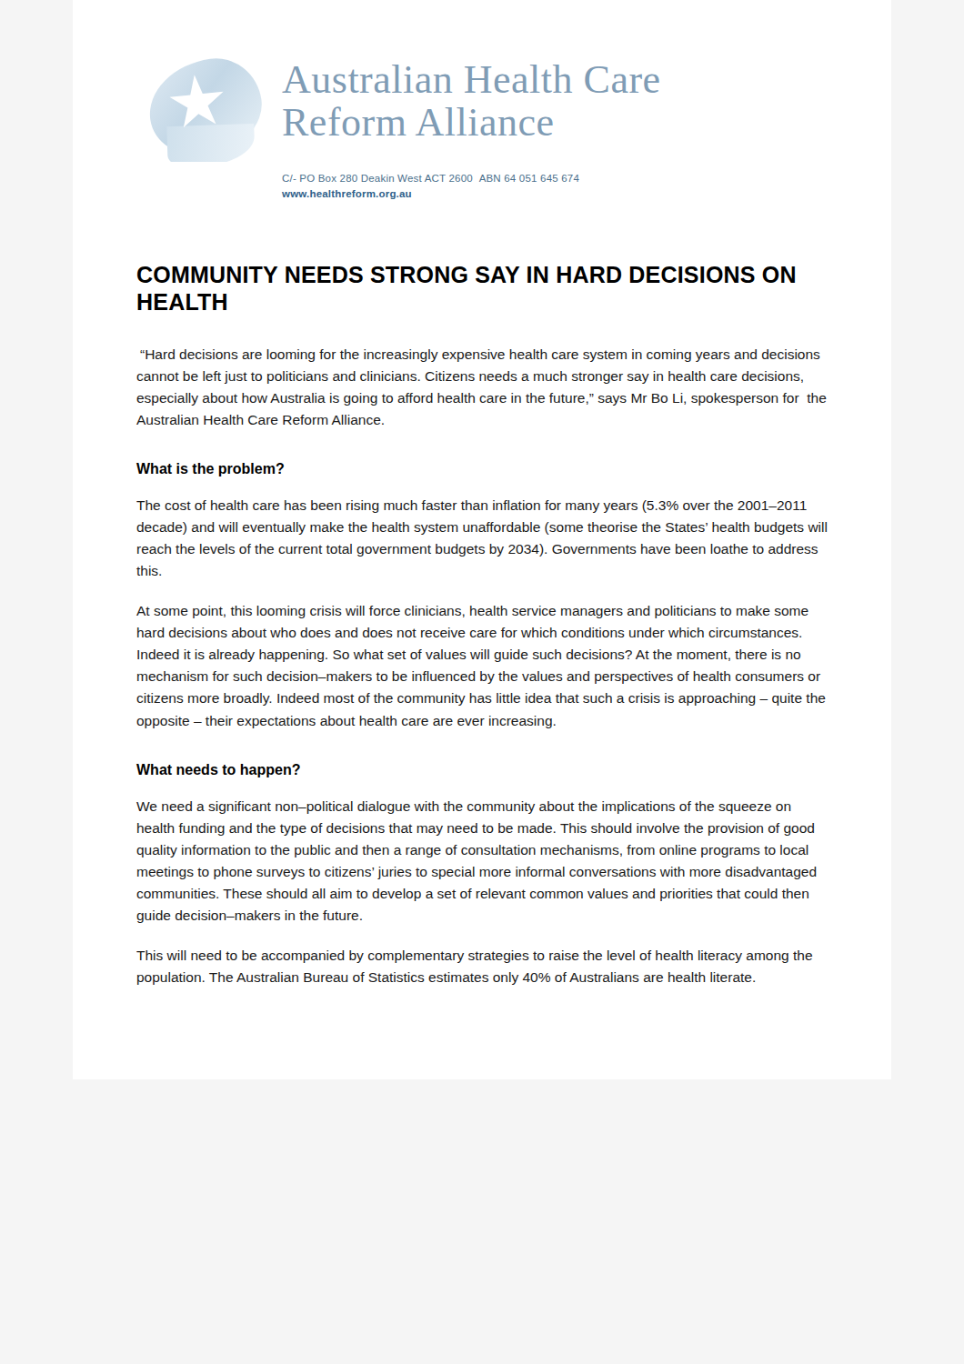Australian Health Care
Reform Alliance
C/- PO Box 280 Deakin West ACT 2600 ABN 64 051 645 674
www.healthreform.org.au
COMMUNITY NEEDS STRONG SAY IN HARD DECISIONS ON HEALTH
“Hard decisions are looming for the increasingly expensive health care system in coming years and decisions cannot be left just to politicians and clinicians. Citizens needs a much stronger say in health care decisions, especially about how Australia is going to afford health care in the future,” says Mr Bo Li, spokesperson for the Australian Health Care Reform Alliance.
What is the problem?
The cost of health care has been rising much faster than inflation for many years (5.3% over the 2001–2011 decade) and will eventually make the health system unaffordable (some theorise the States’ health budgets will reach the levels of the current total government budgets by 2034). Governments have been loathe to address this.
At some point, this looming crisis will force clinicians, health service managers and politicians to make some hard decisions about who does and does not receive care for which conditions under which circumstances. Indeed it is already happening. So what set of values will guide such decisions? At the moment, there is no mechanism for such decision–makers to be influenced by the values and perspectives of health consumers or citizens more broadly. Indeed most of the community has little idea that such a crisis is approaching – quite the opposite – their expectations about health care are ever increasing.
What needs to happen?
We need a significant non–political dialogue with the community about the implications of the squeeze on health funding and the type of decisions that may need to be made. This should involve the provision of good quality information to the public and then a range of consultation mechanisms, from online programs to local meetings to phone surveys to citizens’ juries to special more informal conversations with more disadvantaged communities. These should all aim to develop a set of relevant common values and priorities that could then guide decision–makers in the future.
This will need to be accompanied by complementary strategies to raise the level of health literacy among the population. The Australian Bureau of Statistics estimates only 40% of Australians are health literate.